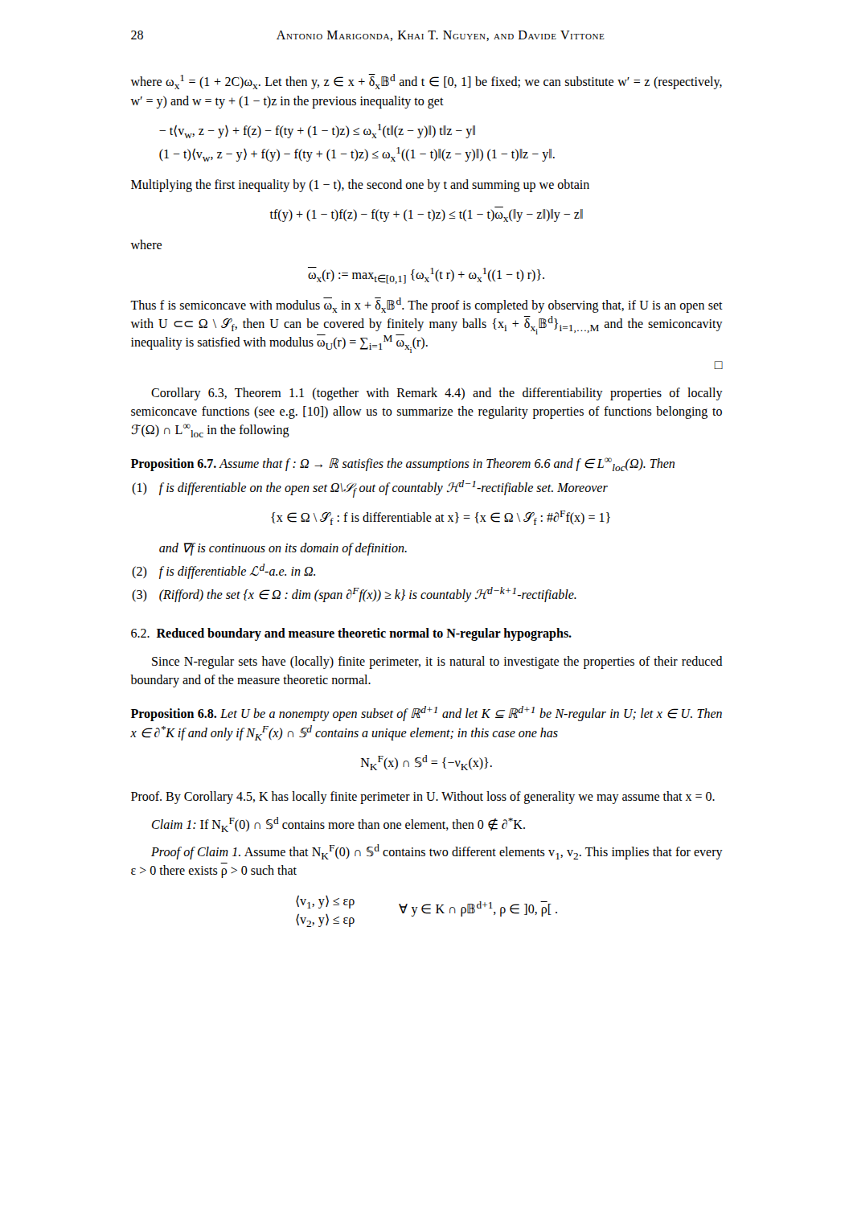28 Antonio Marigonda, Khai T. Nguyen, and Davide Vittone
where ωx1 = (1 + 2C)ωx. Let then y, z ∈ x + δx𝔹d and t ∈ [0, 1] be fixed; we can substitute w′ = z (respectively, w′ = y) and w = ty + (1 − t)z in the previous inequality to get
− t⟨vw, z − y⟩ + f(z) − f(ty + (1 − t)z) ≤ ωx1(t‖(z − y)‖) t‖z − y‖ (1 − t)⟨vw, z − y⟩ + f(y) − f(ty + (1 − t)z) ≤ ωx1((1 − t)‖(z − y)‖) (1 − t)‖z − y‖.
Multiplying the first inequality by (1 − t), the second one by t and summing up we obtain
tf(y) + (1 − t)f(z) − f(ty + (1 − t)z) ≤ t(1 − t)ωx(‖y − z‖)‖y − z‖
where
ωx(r) := maxt∈[0,1] {ωx1(t r) + ωx1((1 − t) r)}.
Thus f is semiconcave with modulus ωx in x + δx𝔹d. The proof is completed by observing that, if U is an open set with U ⊂⊂ Ω \ 𝒮f, then U can be covered by finitely many balls {xi + δxi𝔹d}i=1,…,M and the semiconcavity inequality is satisfied with modulus ωU(r) = ∑i=1M ωxi(r).
□
Corollary 6.3, Theorem 1.1 (together with Remark 4.4) and the differentiability properties of locally semiconcave functions (see e.g. [10]) allow us to summarize the regularity properties of functions belonging to ℱ(Ω) ∩ L∞loc in the following
Proposition 6.7. Assume that f : Ω → ℝ satisfies the assumptions in Theorem 6.6 and f ∈ L∞loc(Ω). Then
f is differentiable on the open set Ω\𝒮f out of countably ℋd−1-rectifiable set. Moreover
{x ∈ Ω \ 𝒮f : f is differentiable at x} = {x ∈ Ω \ 𝒮f : #∂Ff(x) = 1}
and ∇f is continuous on its domain of definition.
f is differentiable ℒd-a.e. in Ω.
(Rifford) the set {x ∈ Ω : dim (span ∂Ff(x)) ≥ k} is countably ℋd−k+1-rectifiable.
6.2. Reduced boundary and measure theoretic normal to N-regular hypographs.
Since N-regular sets have (locally) finite perimeter, it is natural to investigate the properties of their reduced boundary and of the measure theoretic normal.
Proposition 6.8. Let U be a nonempty open subset of ℝd+1 and let K ⊆ ℝd+1 be N-regular in U; let x ∈ U. Then x ∈ ∂*K if and only if NKF(x) ∩ 𝕊d contains a unique element; in this case one has
NKF(x) ∩ 𝕊d = {−νK(x)}.
Proof. By Corollary 4.5, K has locally finite perimeter in U. Without loss of generality we may assume that x = 0.
Claim 1: If NKF(0) ∩ 𝕊d contains more than one element, then 0 ∉ ∂*K.
Proof of Claim 1. Assume that NKF(0) ∩ 𝕊d contains two different elements v1, v2. This implies that for every ε > 0 there exists ρ > 0 such that
⟨v1, y⟩ ≤ ερ ⟨v2, y⟩ ≤ ερ ∀ y ∈ K ∩ ρ𝔹d+1, ρ ∈ ]0, ρ[ .